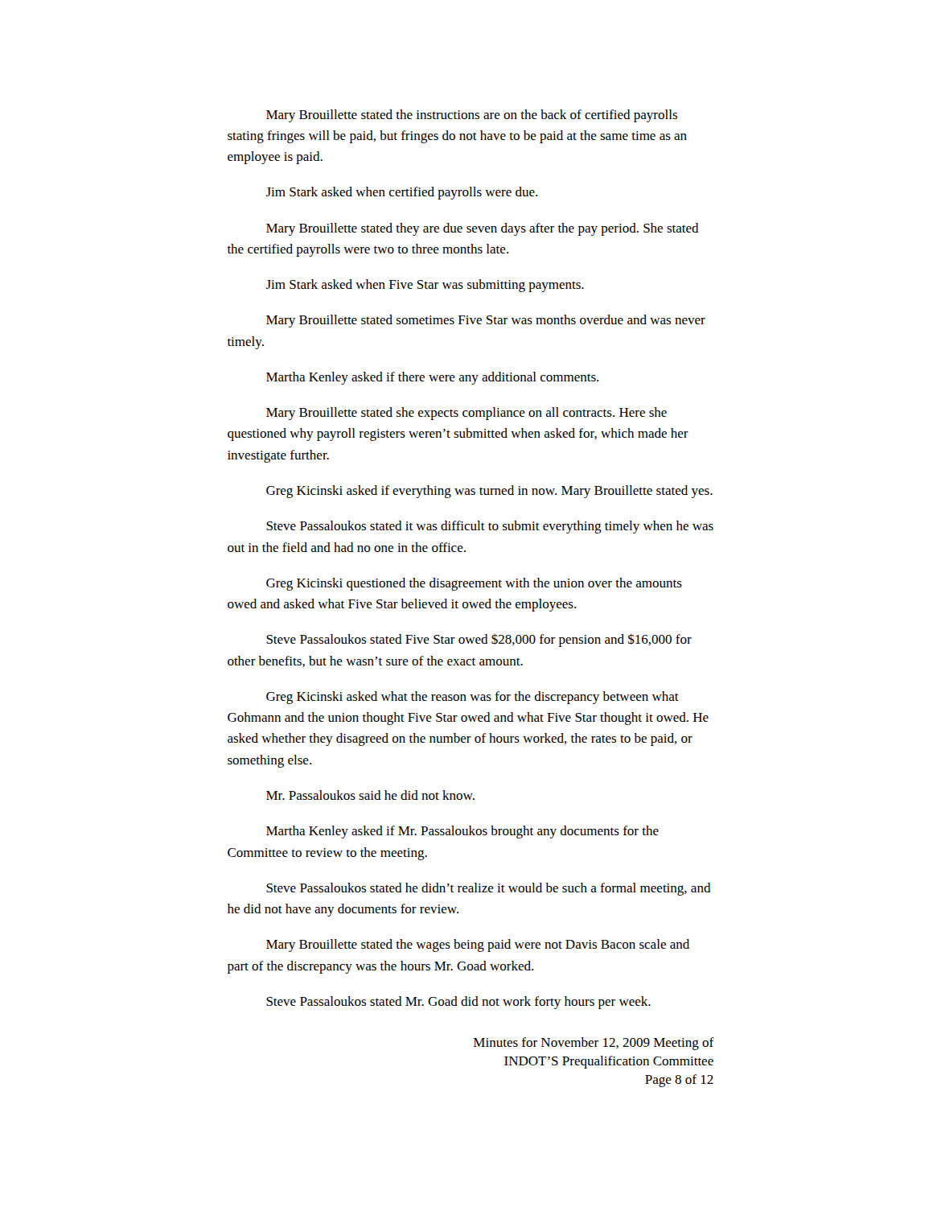Mary Brouillette stated the instructions are on the back of certified payrolls stating fringes will be paid, but fringes do not have to be paid at the same time as an employee is paid.
Jim Stark asked when certified payrolls were due.
Mary Brouillette stated they are due seven days after the pay period. She stated the certified payrolls were two to three months late.
Jim Stark asked when Five Star was submitting payments.
Mary Brouillette stated sometimes Five Star was months overdue and was never timely.
Martha Kenley asked if there were any additional comments.
Mary Brouillette stated she expects compliance on all contracts. Here she questioned why payroll registers weren’t submitted when asked for, which made her investigate further.
Greg Kicinski asked if everything was turned in now. Mary Brouillette stated yes.
Steve Passaloukos stated it was difficult to submit everything timely when he was out in the field and had no one in the office.
Greg Kicinski questioned the disagreement with the union over the amounts owed and asked what Five Star believed it owed the employees.
Steve Passaloukos stated Five Star owed $28,000 for pension and $16,000 for other benefits, but he wasn’t sure of the exact amount.
Greg Kicinski asked what the reason was for the discrepancy between what Gohmann and the union thought Five Star owed and what Five Star thought it owed. He asked whether they disagreed on the number of hours worked, the rates to be paid, or something else.
Mr. Passaloukos said he did not know.
Martha Kenley asked if Mr. Passaloukos brought any documents for the Committee to review to the meeting.
Steve Passaloukos stated he didn’t realize it would be such a formal meeting, and he did not have any documents for review.
Mary Brouillette stated the wages being paid were not Davis Bacon scale and part of the discrepancy was the hours Mr. Goad worked.
Steve Passaloukos stated Mr. Goad did not work forty hours per week.
Minutes for November 12, 2009 Meeting of
INDOT’S Prequalification Committee
Page 8 of 12